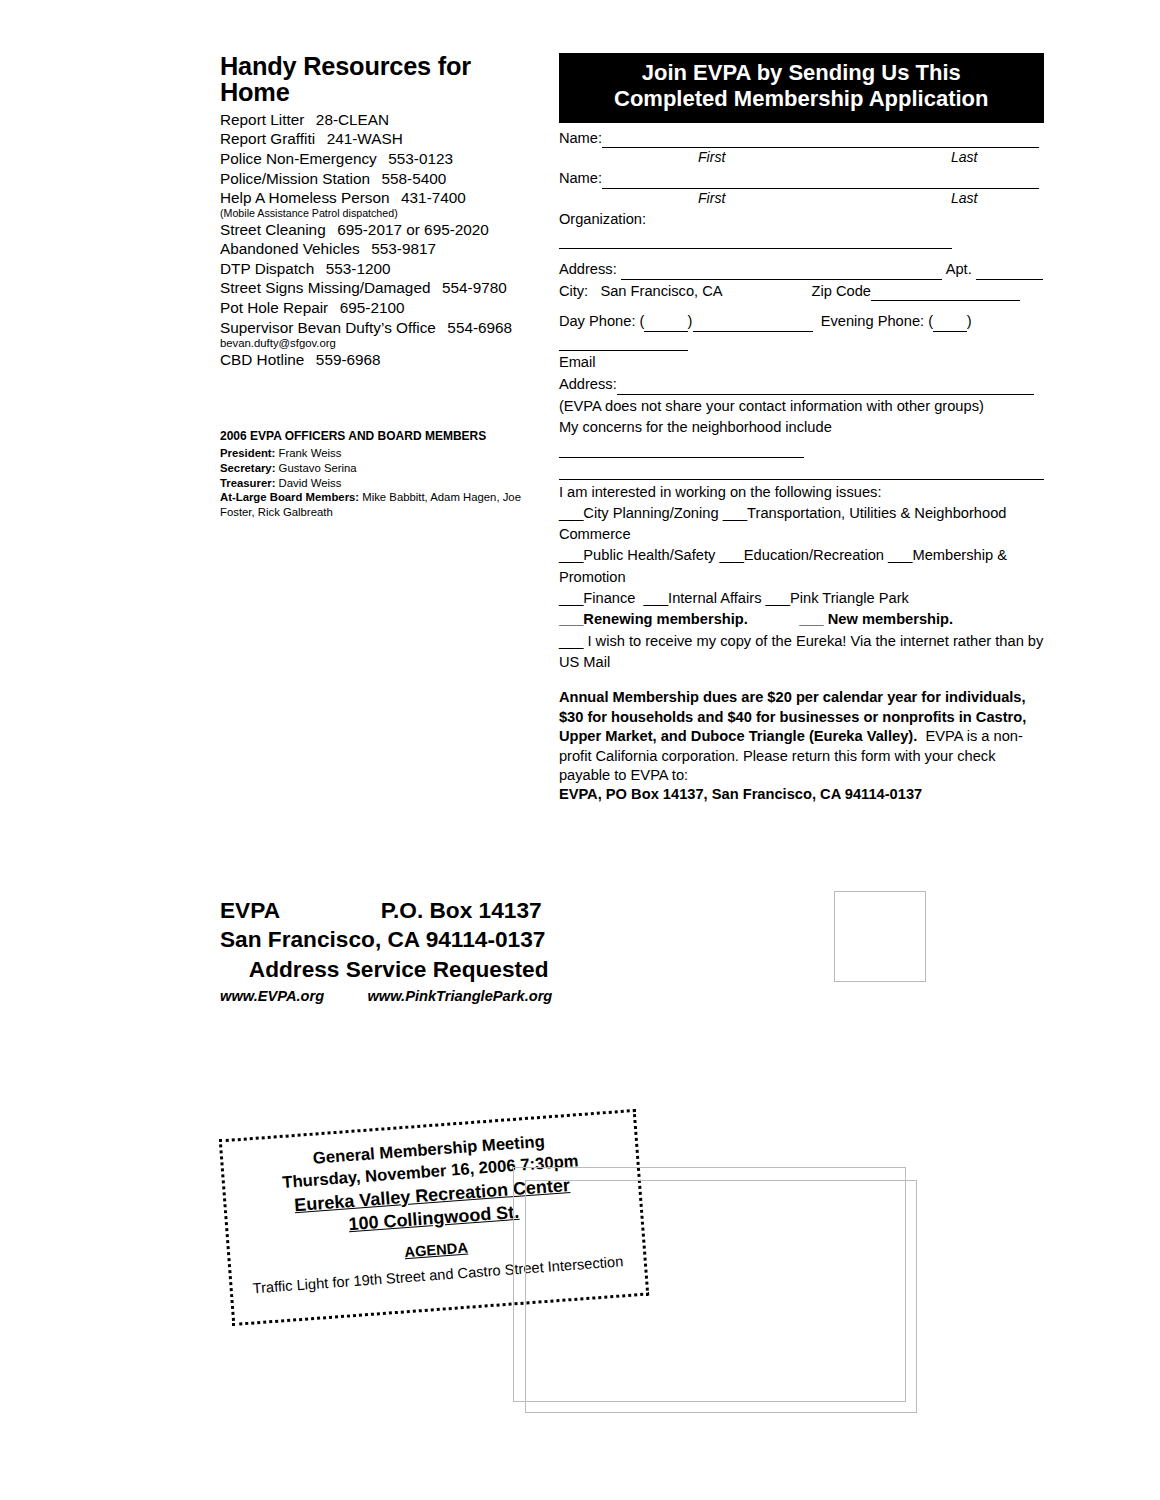Handy Resources for Home
Report Litter 28-CLEAN
Report Graffiti 241-WASH
Police Non-Emergency 553-0123
Police/Mission Station 558-5400
Help A Homeless Person 431-7400
(Mobile Assistance Patrol dispatched) Street Cleaning 695-2017 or 695-2020
Abandoned Vehicles 553-9817
DTP Dispatch 553-1200
Street Signs Missing/Damaged 554-9780
Pot Hole Repair 695-2100
Supervisor Bevan Dufty’s Office 554-6968
bevan.dufty@sfgov.org CBD Hotline 559-6968
2006 EVPA OFFICERS AND BOARD MEMBERS
President: Frank Weiss
Secretary: Gustavo Serina
Treasurer: David Weiss
At-Large Board Members: Mike Babbitt, Adam Hagen, Joe Foster, Rick Galbreath
Join EVPA by Sending Us This
Completed Membership Application
Name:
First Last
Name:
First Last
Organization:
Address: Apt.
City: San Francisco, CA Zip Code
Day Phone: ( ) Evening Phone: ( )
Email
Address:
(EVPA does not share your contact information with other groups)
My concerns for the neighborhood include
I am interested in working on the following issues:
___City Planning/Zoning ___Transportation, Utilities & Neighborhood Commerce
___Public Health/Safety ___Education/Recreation ___Membership & Promotion
___Finance ___Internal Affairs ___Pink Triangle Park
___Renewing membership. ___ New membership.
___ I wish to receive my copy of the Eureka! Via the internet rather than by US Mail
Annual Membership dues are $20 per calendar year for individuals, $30 for households and $40 for businesses or nonprofits in Castro, Upper Market, and Duboce Triangle (Eureka Valley). EVPA is a non-profit California corporation. Please return this form with your check payable to EVPA to:
EVPA, PO Box 14137, San Francisco, CA 94114-0137
EVPAP.O. Box 14137
San Francisco, CA 94114-0137
Address Service Requested
www.EVPA.org www.PinkTrianglePark.org
General Membership Meeting
Thursday, November 16, 2006 7:30pm
Eureka Valley Recreation Center
100 Collingwood St.
AGENDA
Traffic Light for 19th Street and Castro Street Intersection